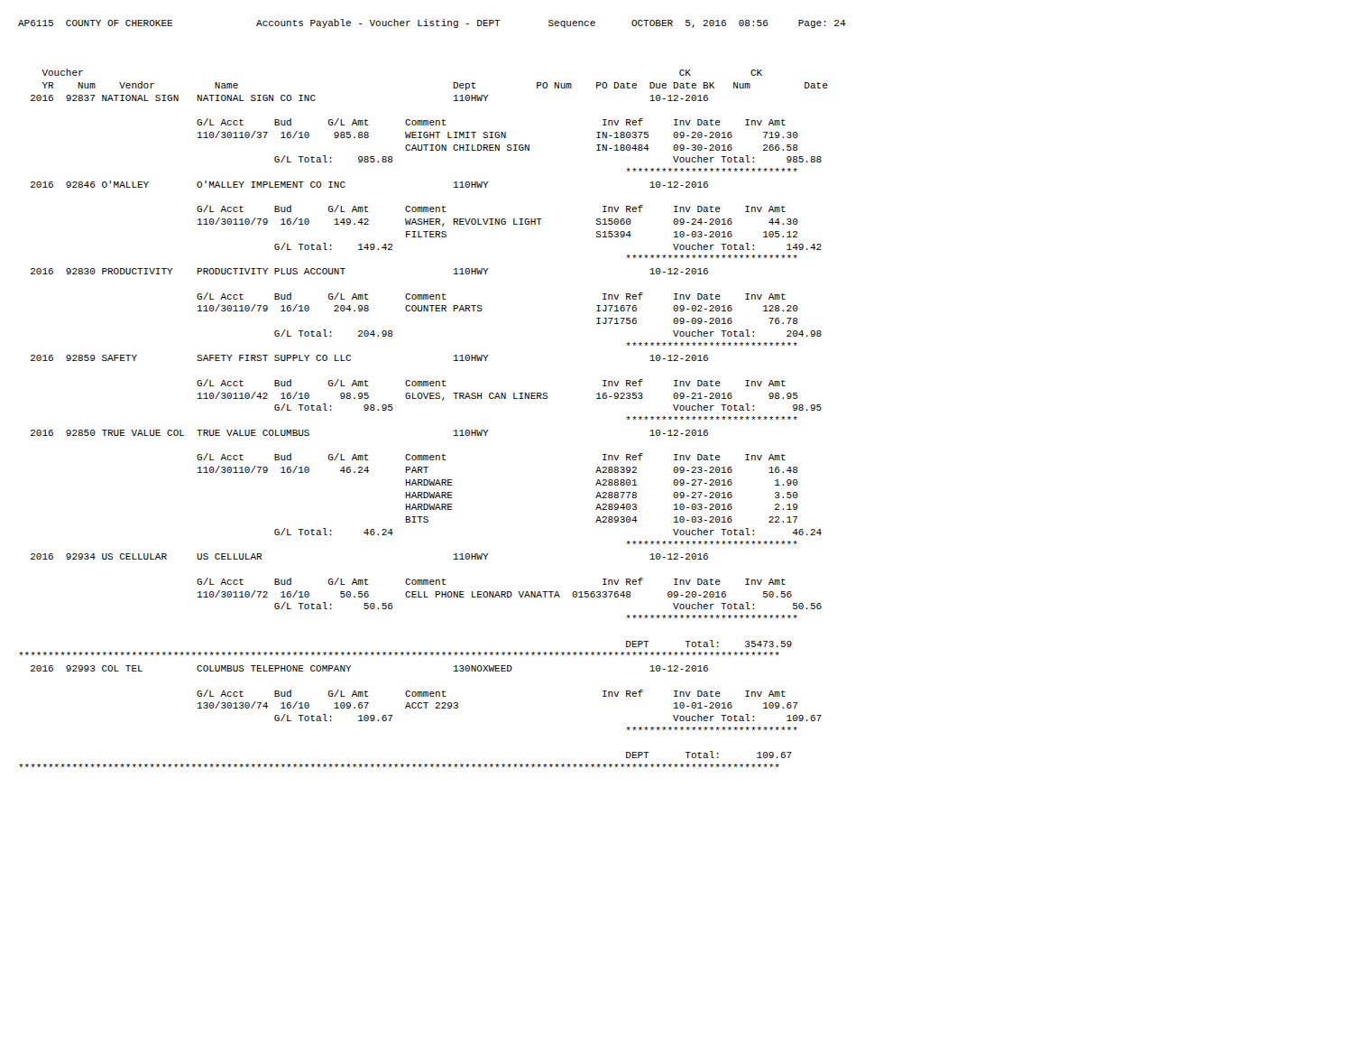AP6115  COUNTY OF CHEROKEE              Accounts Payable - Voucher Listing - DEPT        Sequence      OCTOBER  5, 2016  08:56     Page: 24



    Voucher                                                                                                    CK          CK
    YR    Num    Vendor          Name                                    Dept          PO Num    PO Date  Due Date BK   Num         Date
  2016  92837 NATIONAL SIGN   NATIONAL SIGN CO INC                       110HWY                           10-12-2016

                              G/L Acct     Bud      G/L Amt      Comment                          Inv Ref     Inv Date    Inv Amt
                              110/30110/37  16/10    985.88      WEIGHT LIMIT SIGN               IN-180375    09-20-2016     719.30
                                                                 CAUTION CHILDREN SIGN           IN-180484    09-30-2016     266.58
                                           G/L Total:    985.88                                               Voucher Total:     985.88
                                                                                                      *****************************
  2016  92846 O'MALLEY        O'MALLEY IMPLEMENT CO INC                  110HWY                           10-12-2016

                              G/L Acct     Bud      G/L Amt      Comment                          Inv Ref     Inv Date    Inv Amt
                              110/30110/79  16/10    149.42      WASHER, REVOLVING LIGHT         S15060       09-24-2016      44.30
                                                                 FILTERS                         S15394       10-03-2016     105.12
                                           G/L Total:    149.42                                               Voucher Total:     149.42
                                                                                                      *****************************
  2016  92830 PRODUCTIVITY    PRODUCTIVITY PLUS ACCOUNT                  110HWY                           10-12-2016

                              G/L Acct     Bud      G/L Amt      Comment                          Inv Ref     Inv Date    Inv Amt
                              110/30110/79  16/10    204.98      COUNTER PARTS                   IJ71676      09-02-2016     128.20
                                                                                                 IJ71756      09-09-2016      76.78
                                           G/L Total:    204.98                                               Voucher Total:     204.98
                                                                                                      *****************************
  2016  92859 SAFETY          SAFETY FIRST SUPPLY CO LLC                 110HWY                           10-12-2016

                              G/L Acct     Bud      G/L Amt      Comment                          Inv Ref     Inv Date    Inv Amt
                              110/30110/42  16/10     98.95      GLOVES, TRASH CAN LINERS        16-92353     09-21-2016      98.95
                                           G/L Total:     98.95                                               Voucher Total:      98.95
                                                                                                      *****************************
  2016  92850 TRUE VALUE COL  TRUE VALUE COLUMBUS                        110HWY                           10-12-2016

                              G/L Acct     Bud      G/L Amt      Comment                          Inv Ref     Inv Date    Inv Amt
                              110/30110/79  16/10     46.24      PART                            A288392      09-23-2016      16.48
                                                                 HARDWARE                        A288801      09-27-2016       1.90
                                                                 HARDWARE                        A288778      09-27-2016       3.50
                                                                 HARDWARE                        A289403      10-03-2016       2.19
                                                                 BITS                            A289304      10-03-2016      22.17
                                           G/L Total:     46.24                                               Voucher Total:      46.24
                                                                                                      *****************************
  2016  92934 US CELLULAR     US CELLULAR                                110HWY                           10-12-2016

                              G/L Acct     Bud      G/L Amt      Comment                          Inv Ref     Inv Date    Inv Amt
                              110/30110/72  16/10     50.56      CELL PHONE LEONARD VANATTA  0156337648      09-20-2016      50.56
                                           G/L Total:     50.56                                               Voucher Total:      50.56
                                                                                                      *****************************

                                                                                                      DEPT      Total:    35473.59
********************************************************************************************************************************
  2016  92993 COL TEL         COLUMBUS TELEPHONE COMPANY                 130NOXWEED                       10-12-2016

                              G/L Acct     Bud      G/L Amt      Comment                          Inv Ref     Inv Date    Inv Amt
                              130/30130/74  16/10    109.67      ACCT 2293                                    10-01-2016     109.67
                                           G/L Total:    109.67                                               Voucher Total:     109.67
                                                                                                      *****************************

                                                                                                      DEPT      Total:      109.67
********************************************************************************************************************************